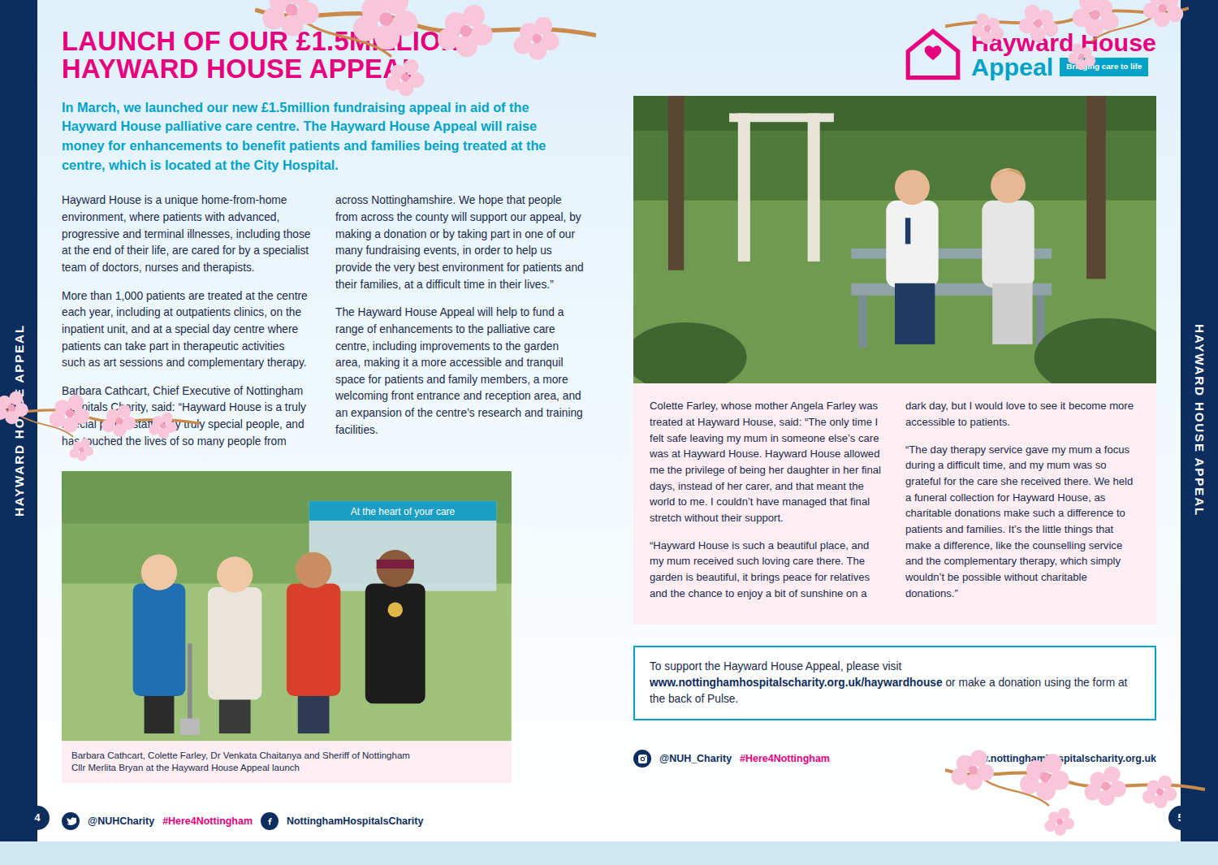Hayward House Appeal
Launch of our £1.5million
Hayward House Appeal
In March, we launched our new £1.5million fundraising appeal in aid of the Hayward House palliative care centre. The Hayward House Appeal will raise money for enhancements to benefit patients and families being treated at the centre, which is located at the City Hospital.
Hayward House is a unique home-from-home environment, where patients with advanced, progressive and terminal illnesses, including those at the end of their life, are cared for by a specialist team of doctors, nurses and therapists.
More than 1,000 patients are treated at the centre each year, including at outpatients clinics, on the inpatient unit, and at a special day centre where patients can take part in therapeutic activities such as art sessions and complementary therapy.
Barbara Cathcart, Chief Executive of Nottingham Hospitals Charity, said: “Hayward House is a truly special place, staffed by truly special people, and has touched the lives of so many people from across Nottinghamshire. We hope that people from across the county will support our appeal, by making a donation or by taking part in one of our many fundraising events, in order to help us provide the very best environment for patients and their families, at a difficult time in their lives.”
The Hayward House Appeal will help to fund a range of enhancements to the palliative care centre, including improvements to the garden area, making it a more accessible and tranquil space for patients and family members, a more welcoming front entrance and reception area, and an expansion of the centre’s research and training facilities.
At the heart of your care
Barbara Cathcart, Colette Farley, Dr Venkata Chaitanya and Sheriff of Nottingham
Cllr Merlita Bryan at the Hayward House Appeal launch
@NUHCharity #Here4Nottingham NottinghamHospitalsCharity
4
Hayward House Appeal Bringing care to life
Colette Farley, whose mother Angela Farley was treated at Hayward House, said: “The only time I felt safe leaving my mum in someone else’s care was at Hayward House. Hayward House allowed me the privilege of being her daughter in her final days, instead of her carer, and that meant the world to me. I couldn’t have managed that final stretch without their support.
“Hayward House is such a beautiful place, and my mum received such loving care there. The garden is beautiful, it brings peace for relatives and the chance to enjoy a bit of sunshine on a dark day, but I would love to see it become more accessible to patients.
“The day therapy service gave my mum a focus during a difficult time, and my mum was so grateful for the care she received there. We held a funeral collection for Hayward House, as charitable donations make such a difference to patients and families. It’s the little things that make a difference, like the counselling service and the complementary therapy, which simply wouldn’t be possible without charitable donations.”
To support the Hayward House Appeal, please visit www.nottinghamhospitalscharity.org.uk/haywardhouse or make a donation using the form at the back of Pulse.
@NUH_Charity #Here4Nottingham www.nottinghamhospitalscharity.org.uk
5
Hayward House Appeal